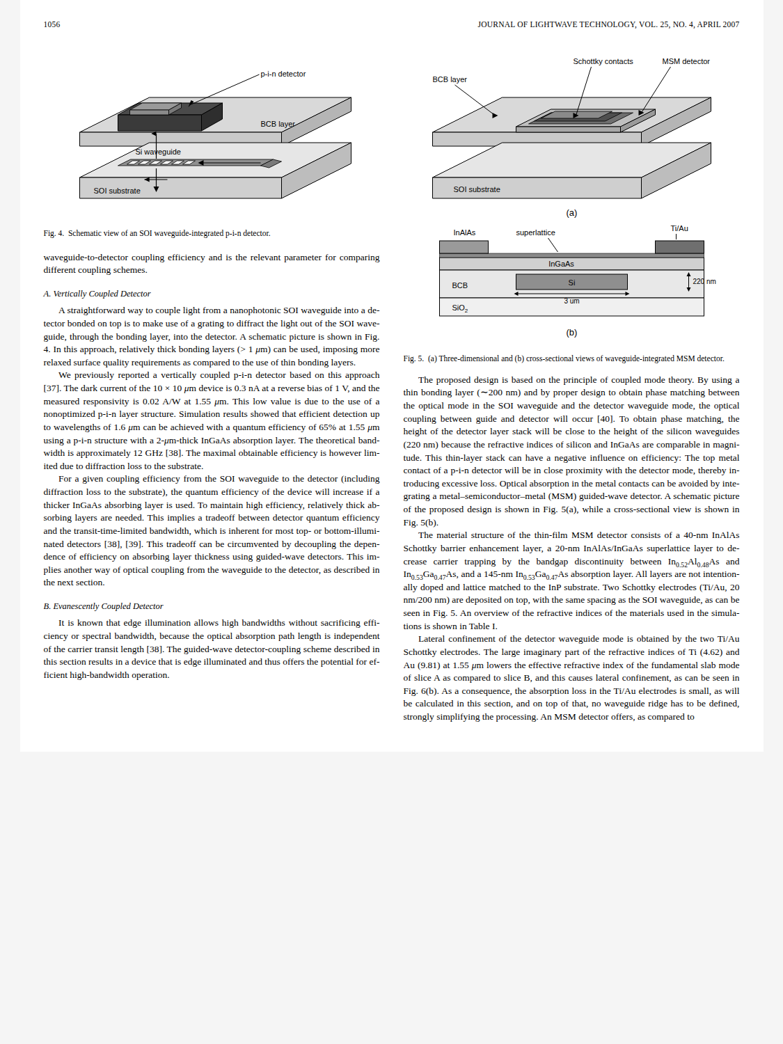1056 Journal of Lightwave Technology, Vol. 25, No. 4, April 2007
p-i-n detector BCB layer Si waveguide SOI substrate
Fig. 4. Schematic view of an SOI waveguide-integrated p-i-n detector.
waveguide-to-detector coupling efficiency and is the relevant parameter for comparing different coupling schemes.
A. Vertically Coupled Detector
A straightforward way to couple light from a nanophotonic SOI waveguide into a detector bonded on top is to make use of a grating to diffract the light out of the SOI waveguide, through the bonding layer, into the detector. A schematic picture is shown in Fig. 4. In this approach, relatively thick bonding layers (> 1 μm) can be used, imposing more relaxed surface quality requirements as compared to the use of thin bonding layers.
We previously reported a vertically coupled p-i-n detector based on this approach [37]. The dark current of the 10 × 10 μm device is 0.3 nA at a reverse bias of 1 V, and the measured responsivity is 0.02 A/W at 1.55 μm. This low value is due to the use of a nonoptimized p-i-n layer structure. Simulation results showed that efficient detection up to wavelengths of 1.6 μm can be achieved with a quantum efficiency of 65% at 1.55 μm using a p-i-n structure with a 2-μm-thick InGaAs absorption layer. The theoretical bandwidth is approximately 12 GHz [38]. The maximal obtainable efficiency is however limited due to diffraction loss to the substrate.
For a given coupling efficiency from the SOI waveguide to the detector (including diffraction loss to the substrate), the quantum efficiency of the device will increase if a thicker InGaAs absorbing layer is used. To maintain high efficiency, relatively thick absorbing layers are needed. This implies a tradeoff between detector quantum efficiency and the transit-time-limited bandwidth, which is inherent for most top- or bottom-illuminated detectors [38], [39]. This tradeoff can be circumvented by decoupling the dependence of efficiency on absorbing layer thickness using guided-wave detectors. This implies another way of optical coupling from the waveguide to the detector, as described in the next section.
B. Evanescently Coupled Detector
It is known that edge illumination allows high bandwidths without sacrificing efficiency or spectral bandwidth, because the optical absorption path length is independent of the carrier transit length [38]. The guided-wave detector-coupling scheme described in this section results in a device that is edge illuminated and thus offers the potential for efficient high-bandwidth operation.
Schottky contacts MSM detector BCB layer SOI substrate (a) InGaAs BCB Si SiO2 220 nm 3 um InAlAs superlattice Ti/Au (b)
Fig. 5. (a) Three-dimensional and (b) cross-sectional views of waveguide-integrated MSM detector.
The proposed design is based on the principle of coupled mode theory. By using a thin bonding layer (∼200 nm) and by proper design to obtain phase matching between the optical mode in the SOI waveguide and the detector waveguide mode, the optical coupling between guide and detector will occur [40]. To obtain phase matching, the height of the detector layer stack will be close to the height of the silicon waveguides (220 nm) because the refractive indices of silicon and InGaAs are comparable in magnitude. This thin-layer stack can have a negative influence on efficiency: The top metal contact of a p-i-n detector will be in close proximity with the detector mode, thereby introducing excessive loss. Optical absorption in the metal contacts can be avoided by integrating a metal–semiconductor–metal (MSM) guided-wave detector. A schematic picture of the proposed design is shown in Fig. 5(a), while a cross-sectional view is shown in Fig. 5(b).
The material structure of the thin-film MSM detector consists of a 40-nm InAlAs Schottky barrier enhancement layer, a 20-nm InAlAs/InGaAs superlattice layer to decrease carrier trapping by the bandgap discontinuity between In0.52Al0.48As and In0.53Ga0.47As, and a 145-nm In0.53Ga0.47As absorption layer. All layers are not intentionally doped and lattice matched to the InP substrate. Two Schottky electrodes (Ti/Au, 20 nm/200 nm) are deposited on top, with the same spacing as the SOI waveguide, as can be seen in Fig. 5. An overview of the refractive indices of the materials used in the simulations is shown in Table I.
Lateral confinement of the detector waveguide mode is obtained by the two Ti/Au Schottky electrodes. The large imaginary part of the refractive indices of Ti (4.62) and Au (9.81) at 1.55 μm lowers the effective refractive index of the fundamental slab mode of slice A as compared to slice B, and this causes lateral confinement, as can be seen in Fig. 6(b). As a consequence, the absorption loss in the Ti/Au electrodes is small, as will be calculated in this section, and on top of that, no waveguide ridge has to be defined, strongly simplifying the processing. An MSM detector offers, as compared to